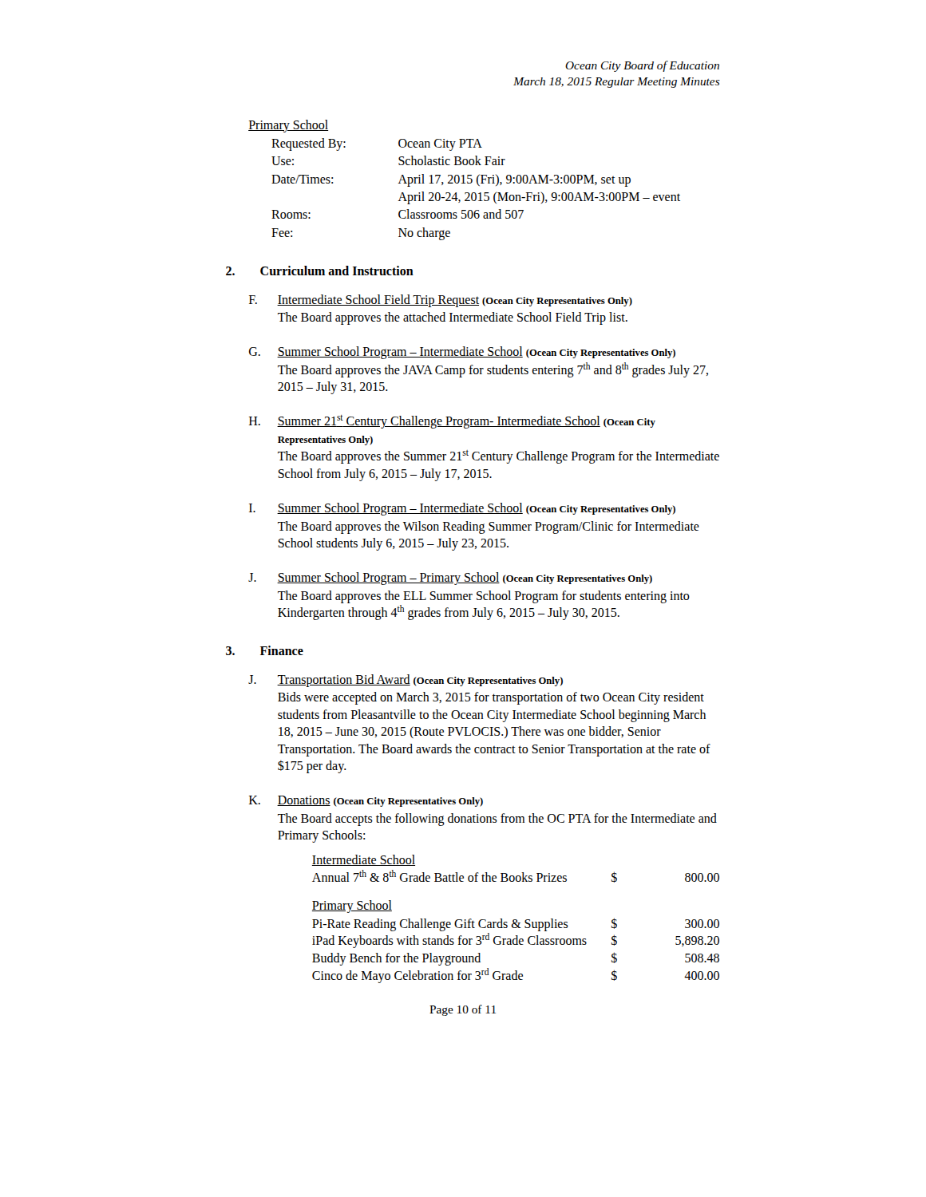Ocean City Board of Education
March 18, 2015 Regular Meeting Minutes
Primary School
| Requested By: | Ocean City PTA |
| Use: | Scholastic Book Fair |
| Date/Times: | April 17, 2015 (Fri), 9:00AM-3:00PM, set up |
| | April 20-24, 2015 (Mon-Fri), 9:00AM-3:00PM – event |
| Rooms: | Classrooms 506 and 507 |
| Fee: | No charge |
2. Curriculum and Instruction
F.
Intermediate School Field Trip Request (Ocean City Representatives Only)
The Board approves the attached Intermediate School Field Trip list.
G.
Summer School Program – Intermediate School (Ocean City Representatives Only)
The Board approves the JAVA Camp for students entering 7th and 8th grades July 27, 2015 – July 31, 2015.
H.
Summer 21st Century Challenge Program- Intermediate School (Ocean City Representatives Only)
The Board approves the Summer 21st Century Challenge Program for the Intermediate School from July 6, 2015 – July 17, 2015.
I.
Summer School Program – Intermediate School (Ocean City Representatives Only)
The Board approves the Wilson Reading Summer Program/Clinic for Intermediate School students July 6, 2015 – July 23, 2015.
J.
Summer School Program – Primary School (Ocean City Representatives Only)
The Board approves the ELL Summer School Program for students entering into Kindergarten through 4th grades from July 6, 2015 – July 30, 2015.
3. Finance
J.
Transportation Bid Award (Ocean City Representatives Only)
Bids were accepted on March 3, 2015 for transportation of two Ocean City resident students from Pleasantville to the Ocean City Intermediate School beginning March 18, 2015 – June 30, 2015 (Route PVLOCIS.) There was one bidder, Senior Transportation. The Board awards the contract to Senior Transportation at the rate of $175 per day.
K.
Donations (Ocean City Representatives Only)
The Board accepts the following donations from the OC PTA for the Intermediate and Primary Schools:
Intermediate School
| Annual 7 th & 8 th Grade Battle of the Books Prizes | $ | 800.00 |
Primary School
| Pi-Rate Reading Challenge Gift Cards & Supplies | $ | 300.00 |
| iPad Keyboards with stands for 3 rd Grade Classrooms | $ | 5,898.20 |
| Buddy Bench for the Playground | $ | 508.48 |
| Cinco de Mayo Celebration for 3 rd Grade | $ | 400.00 |
Page 10 of 11